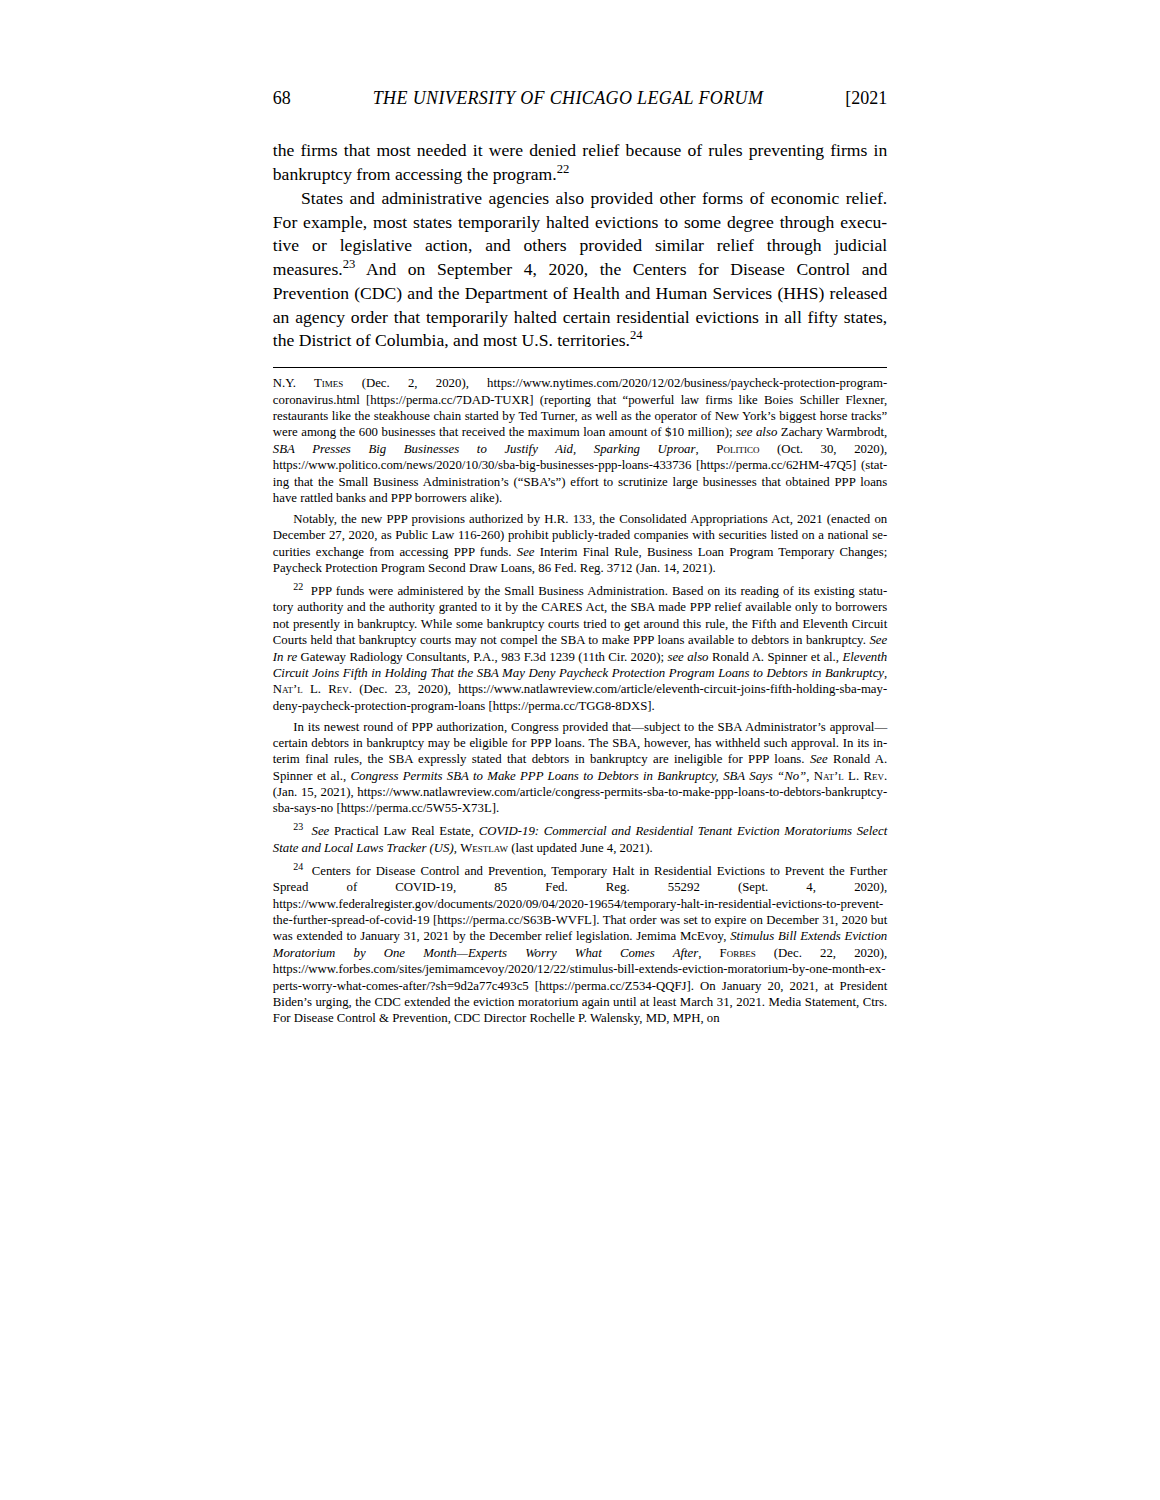68 THE UNIVERSITY OF CHICAGO LEGAL FORUM [2021
the firms that most needed it were denied relief because of rules preventing firms in bankruptcy from accessing the program.22
States and administrative agencies also provided other forms of economic relief. For example, most states temporarily halted evictions to some degree through executive or legislative action, and others provided similar relief through judicial measures.23 And on September 4, 2020, the Centers for Disease Control and Prevention (CDC) and the Department of Health and Human Services (HHS) released an agency order that temporarily halted certain residential evictions in all fifty states, the District of Columbia, and most U.S. territories.24
N.Y. Times (Dec. 2, 2020), https://www.nytimes.com/2020/12/02/business/paycheck-protection-program-coronavirus.html [https://perma.cc/7DAD-TUXR] (reporting that “powerful law firms like Boies Schiller Flexner, restaurants like the steakhouse chain started by Ted Turner, as well as the operator of New York’s biggest horse tracks” were among the 600 businesses that received the maximum loan amount of $10 million); see also Zachary Warmbrodt, SBA Presses Big Businesses to Justify Aid, Sparking Uproar, Politico (Oct. 30, 2020), https://www.politico.com/news/2020/10/30/sba-big-businesses-ppp-loans-433736 [https://perma.cc/62HM-47Q5] (stating that the Small Business Administration’s (“SBA’s”) effort to scrutinize large businesses that obtained PPP loans have rattled banks and PPP borrowers alike).
Notably, the new PPP provisions authorized by H.R. 133, the Consolidated Appropriations Act, 2021 (enacted on December 27, 2020, as Public Law 116-260) prohibit publicly-traded companies with securities listed on a national securities exchange from accessing PPP funds. See Interim Final Rule, Business Loan Program Temporary Changes; Paycheck Protection Program Second Draw Loans, 86 Fed. Reg. 3712 (Jan. 14, 2021).
22 PPP funds were administered by the Small Business Administration. Based on its reading of its existing statutory authority and the authority granted to it by the CARES Act, the SBA made PPP relief available only to borrowers not presently in bankruptcy. While some bankruptcy courts tried to get around this rule, the Fifth and Eleventh Circuit Courts held that bankruptcy courts may not compel the SBA to make PPP loans available to debtors in bankruptcy. See In re Gateway Radiology Consultants, P.A., 983 F.3d 1239 (11th Cir. 2020); see also Ronald A. Spinner et al., Eleventh Circuit Joins Fifth in Holding That the SBA May Deny Paycheck Protection Program Loans to Debtors in Bankruptcy, Nat’l L. Rev. (Dec. 23, 2020), https://www.natlawreview.com/article/eleventh-circuit-joins-fifth-holding-sba-may-deny-paycheck-protection-program-loans [https://perma.cc/TGG8-8DXS].
In its newest round of PPP authorization, Congress provided that—subject to the SBA Administrator’s approval—certain debtors in bankruptcy may be eligible for PPP loans. The SBA, however, has withheld such approval. In its interim final rules, the SBA expressly stated that debtors in bankruptcy are ineligible for PPP loans. See Ronald A. Spinner et al., Congress Permits SBA to Make PPP Loans to Debtors in Bankruptcy, SBA Says “No”, Nat’l L. Rev. (Jan. 15, 2021), https://www.natlawreview.com/article/congress-permits-sba-to-make-ppp-loans-to-debtors-bankruptcy-sba-says-no [https://perma.cc/5W55-X73L].
23 See Practical Law Real Estate, COVID-19: Commercial and Residential Tenant Eviction Moratoriums Select State and Local Laws Tracker (US), Westlaw (last updated June 4, 2021).
24 Centers for Disease Control and Prevention, Temporary Halt in Residential Evictions to Prevent the Further Spread of COVID-19, 85 Fed. Reg. 55292 (Sept. 4, 2020), https://www.federalregister.gov/documents/2020/09/04/2020-19654/temporary-halt-in-residential-evictions-to-prevent-the-further-spread-of-covid-19 [https://perma.cc/S63B-WVFL]. That order was set to expire on December 31, 2020 but was extended to January 31, 2021 by the December relief legislation. Jemima McEvoy, Stimulus Bill Extends Eviction Moratorium by One Month—Experts Worry What Comes After, Forbes (Dec. 22, 2020), https://www.forbes.com/sites/jemimamcevoy/2020/12/22/stimulus-bill-extends-eviction-moratorium-by-one-month-experts-worry-what-comes-after/?sh=9d2a77c493c5 [https://perma.cc/Z534-QQFJ]. On January 20, 2021, at President Biden’s urging, the CDC extended the eviction moratorium again until at least March 31, 2021. Media Statement, Ctrs. For Disease Control & Prevention, CDC Director Rochelle P. Walensky, MD, MPH, on